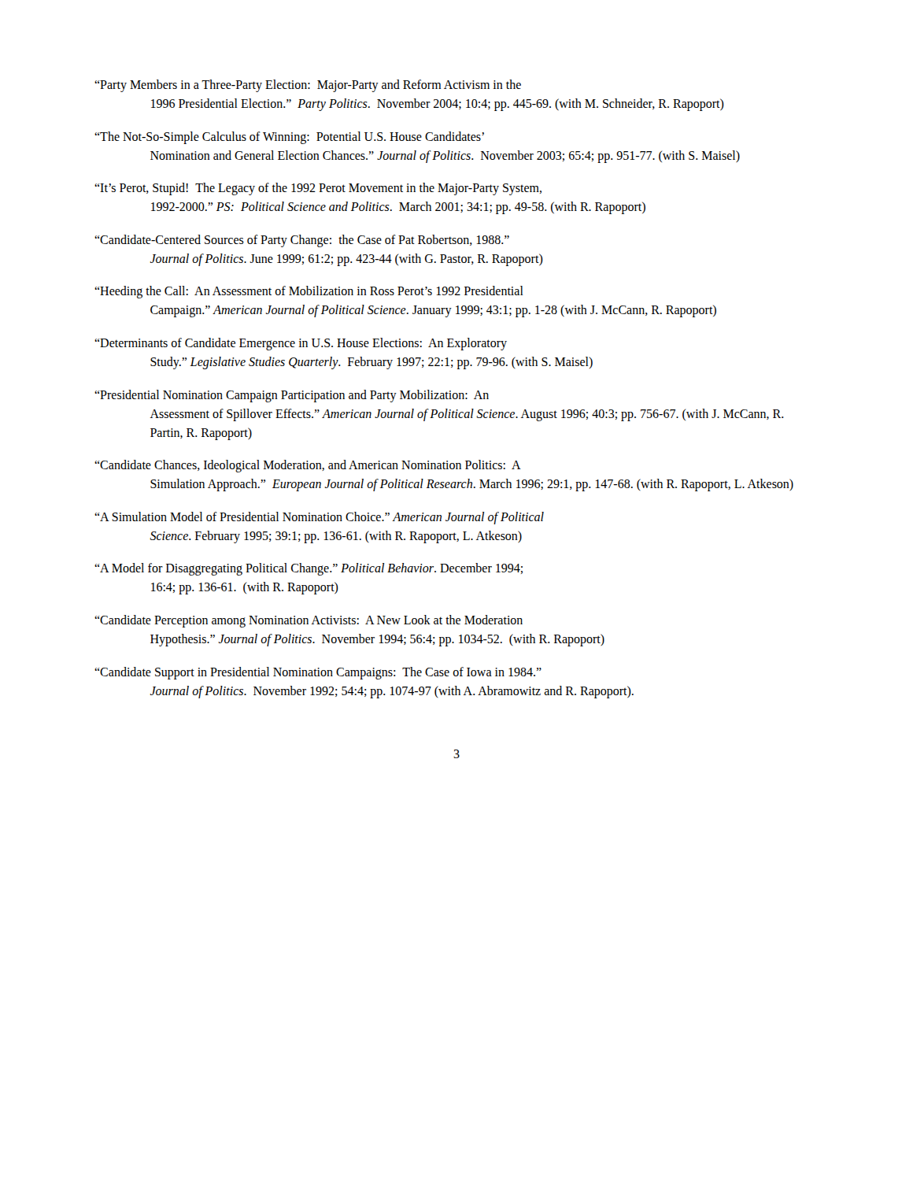“Party Members in a Three-Party Election: Major-Party and Reform Activism in the 1996 Presidential Election.” Party Politics. November 2004; 10:4; pp. 445-69. (with M. Schneider, R. Rapoport)
“The Not-So-Simple Calculus of Winning: Potential U.S. House Candidates’ Nomination and General Election Chances.” Journal of Politics. November 2003; 65:4; pp. 951-77. (with S. Maisel)
“It’s Perot, Stupid! The Legacy of the 1992 Perot Movement in the Major-Party System, 1992-2000.” PS: Political Science and Politics. March 2001; 34:1; pp. 49-58. (with R. Rapoport)
“Candidate-Centered Sources of Party Change: the Case of Pat Robertson, 1988.” Journal of Politics. June 1999; 61:2; pp. 423-44 (with G. Pastor, R. Rapoport)
“Heeding the Call: An Assessment of Mobilization in Ross Perot’s 1992 Presidential Campaign.” American Journal of Political Science. January 1999; 43:1; pp. 1-28 (with J. McCann, R. Rapoport)
“Determinants of Candidate Emergence in U.S. House Elections: An Exploratory Study.” Legislative Studies Quarterly. February 1997; 22:1; pp. 79-96. (with S. Maisel)
“Presidential Nomination Campaign Participation and Party Mobilization: An Assessment of Spillover Effects.” American Journal of Political Science. August 1996; 40:3; pp. 756-67. (with J. McCann, R. Partin, R. Rapoport)
“Candidate Chances, Ideological Moderation, and American Nomination Politics: A Simulation Approach.” European Journal of Political Research. March 1996; 29:1, pp. 147-68. (with R. Rapoport, L. Atkeson)
“A Simulation Model of Presidential Nomination Choice.” American Journal of Political Science. February 1995; 39:1; pp. 136-61. (with R. Rapoport, L. Atkeson)
“A Model for Disaggregating Political Change.” Political Behavior. December 1994; 16:4; pp. 136-61. (with R. Rapoport)
“Candidate Perception among Nomination Activists: A New Look at the Moderation Hypothesis.” Journal of Politics. November 1994; 56:4; pp. 1034-52. (with R. Rapoport)
“Candidate Support in Presidential Nomination Campaigns: The Case of Iowa in 1984.” Journal of Politics. November 1992; 54:4; pp. 1074-97 (with A. Abramowitz and R. Rapoport).
3